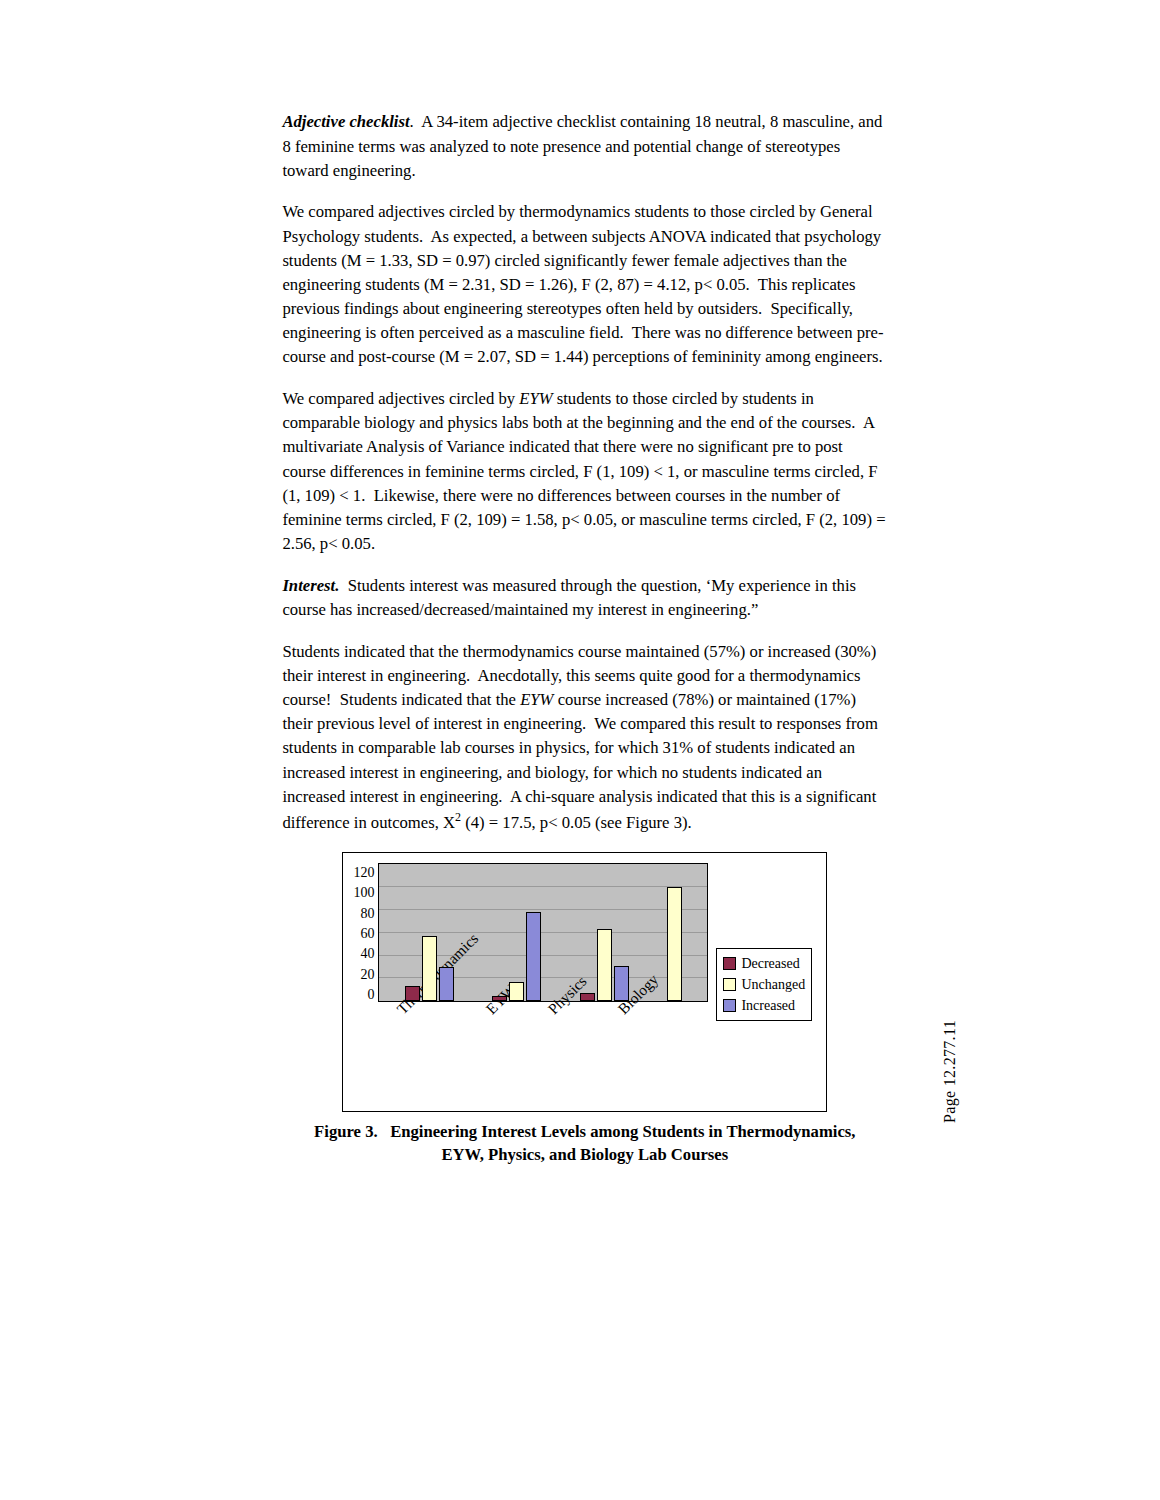Adjective checklist. A 34-item adjective checklist containing 18 neutral, 8 masculine, and 8 feminine terms was analyzed to note presence and potential change of stereotypes toward engineering.
We compared adjectives circled by thermodynamics students to those circled by General Psychology students. As expected, a between subjects ANOVA indicated that psychology students (M = 1.33, SD = 0.97) circled significantly fewer female adjectives than the engineering students (M = 2.31, SD = 1.26), F (2, 87) = 4.12, p< 0.05. This replicates previous findings about engineering stereotypes often held by outsiders. Specifically, engineering is often perceived as a masculine field. There was no difference between pre-course and post-course (M = 2.07, SD = 1.44) perceptions of femininity among engineers.
We compared adjectives circled by EYW students to those circled by students in comparable biology and physics labs both at the beginning and the end of the courses. A multivariate Analysis of Variance indicated that there were no significant pre to post course differences in feminine terms circled, F (1, 109) < 1, or masculine terms circled, F (1, 109) < 1. Likewise, there were no differences between courses in the number of feminine terms circled, F (2, 109) = 1.58, p< 0.05, or masculine terms circled, F (2, 109) = 2.56, p< 0.05.
Interest. Students interest was measured through the question, ‘My experience in this course has increased/decreased/maintained my interest in engineering.”
Students indicated that the thermodynamics course maintained (57%) or increased (30%) their interest in engineering. Anecdotally, this seems quite good for a thermodynamics course! Students indicated that the EYW course increased (78%) or maintained (17%) their previous level of interest in engineering. We compared this result to responses from students in comparable lab courses in physics, for which 31% of students indicated an increased interest in engineering, and biology, for which no students indicated an increased interest in engineering. A chi-square analysis indicated that this is a significant difference in outcomes, X2 (4) = 17.5, p< 0.05 (see Figure 3).
120
100
80
60
40
20
0
Thermodynamics EYW Physics Biology
Decreased
Unchanged
Increased
Figure 3. Engineering Interest Levels among Students in Thermodynamics,
EYW, Physics, and Biology Lab Courses
Page 12.277.11